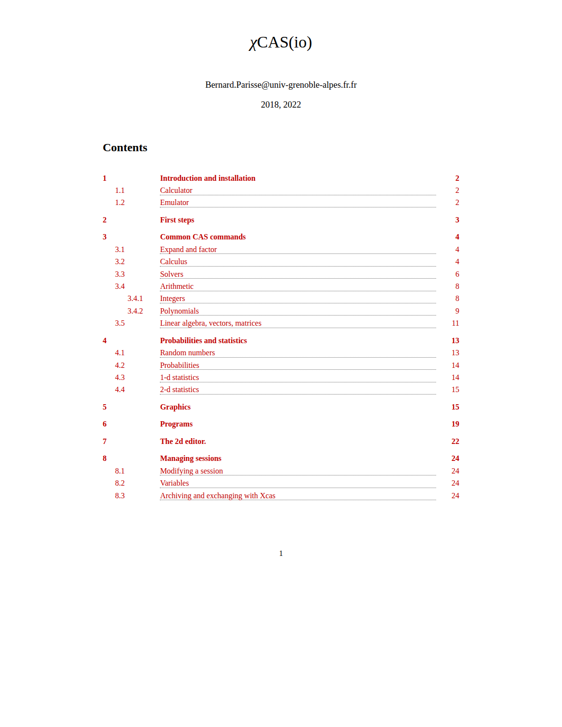χ CAS(io)
Bernard.Parisse@univ-grenoble-alpes.fr.fr
2018, 2022
Contents
| 1 | Introduction and installation | 2 |
| 1.1 | Calculator | 2 |
| 1.2 | Emulator | 2 |
| 2 | First steps | 3 |
| 3 | Common CAS commands | 4 |
| 3.1 | Expand and factor | 4 |
| 3.2 | Calculus | 4 |
| 3.3 | Solvers | 6 |
| 3.4 | Arithmetic | 8 |
| 3.4.1 | Integers | 8 |
| 3.4.2 | Polynomials | 9 |
| 3.5 | Linear algebra, vectors, matrices | 11 |
| 4 | Probabilities and statistics | 13 |
| 4.1 | Random numbers | 13 |
| 4.2 | Probabilities | 14 |
| 4.3 | 1-d statistics | 14 |
| 4.4 | 2-d statistics | 15 |
| 5 | Graphics | 15 |
| 6 | Programs | 19 |
| 7 | The 2d editor. | 22 |
| 8 | Managing sessions | 24 |
| 8.1 | Modifying a session | 24 |
| 8.2 | Variables | 24 |
| 8.3 | Archiving and exchanging with Xcas | 24 |
1